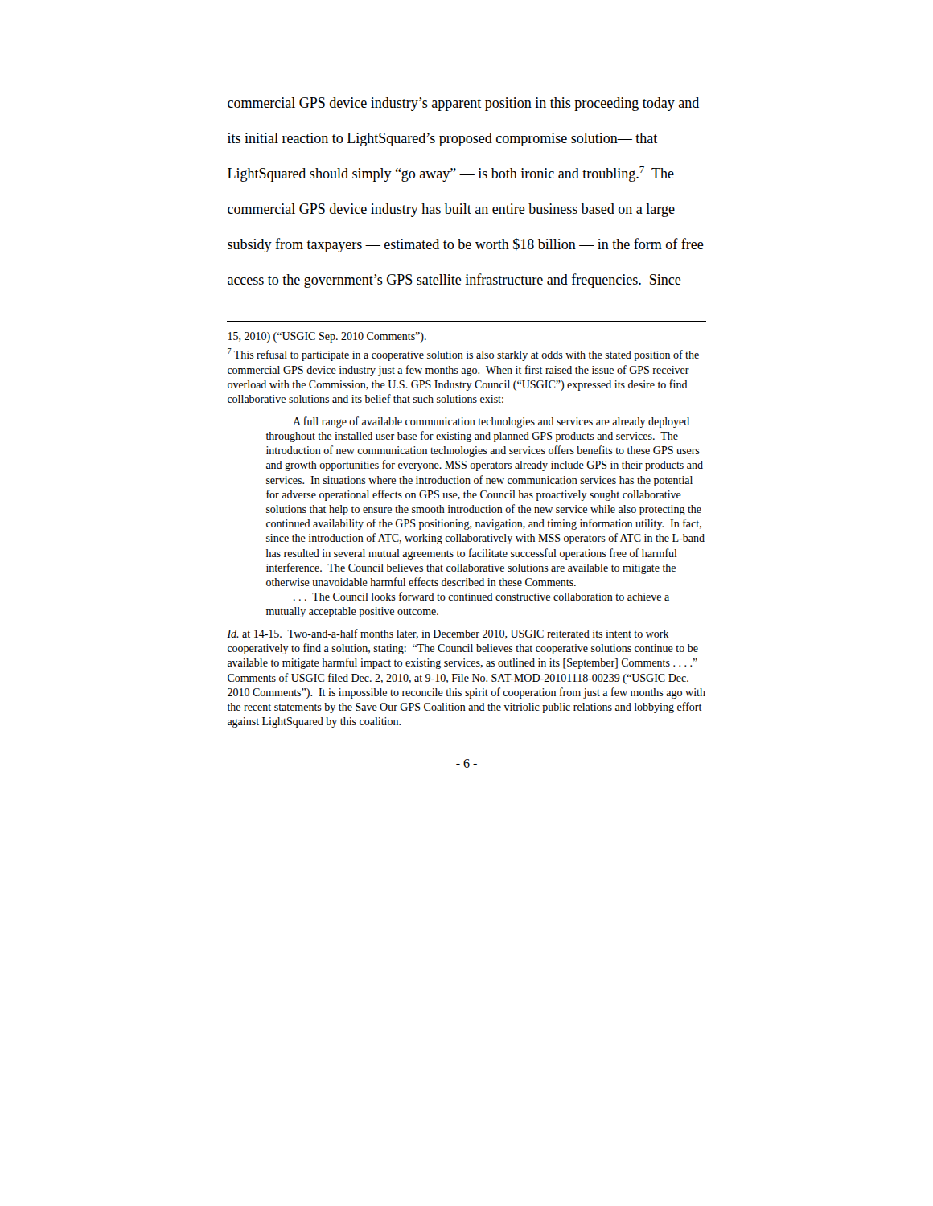commercial GPS device industry’s apparent position in this proceeding today and its initial reaction to LightSquared’s proposed compromise solution— that LightSquared should simply “go away” — is both ironic and troubling.7 The commercial GPS device industry has built an entire business based on a large subsidy from taxpayers — estimated to be worth $18 billion — in the form of free access to the government’s GPS satellite infrastructure and frequencies. Since
15, 2010) (“USGIC Sep. 2010 Comments”).
7 This refusal to participate in a cooperative solution is also starkly at odds with the stated position of the commercial GPS device industry just a few months ago. When it first raised the issue of GPS receiver overload with the Commission, the U.S. GPS Industry Council (“USGIC”) expressed its desire to find collaborative solutions and its belief that such solutions exist:
A full range of available communication technologies and services are already deployed throughout the installed user base for existing and planned GPS products and services. The introduction of new communication technologies and services offers benefits to these GPS users and growth opportunities for everyone. MSS operators already include GPS in their products and services. In situations where the introduction of new communication services has the potential for adverse operational effects on GPS use, the Council has proactively sought collaborative solutions that help to ensure the smooth introduction of the new service while also protecting the continued availability of the GPS positioning, navigation, and timing information utility. In fact, since the introduction of ATC, working collaboratively with MSS operators of ATC in the L-band has resulted in several mutual agreements to facilitate successful operations free of harmful interference. The Council believes that collaborative solutions are available to mitigate the otherwise unavoidable harmful effects described in these Comments.
. . . The Council looks forward to continued constructive collaboration to achieve a mutually acceptable positive outcome.
Id. at 14-15. Two-and-a-half months later, in December 2010, USGIC reiterated its intent to work cooperatively to find a solution, stating: “The Council believes that cooperative solutions continue to be available to mitigate harmful impact to existing services, as outlined in its [September] Comments . . . .” Comments of USGIC filed Dec. 2, 2010, at 9-10, File No. SAT-MOD-20101118-00239 (“USGIC Dec. 2010 Comments”). It is impossible to reconcile this spirit of cooperation from just a few months ago with the recent statements by the Save Our GPS Coalition and the vitriolic public relations and lobbying effort against LightSquared by this coalition.
- 6 -